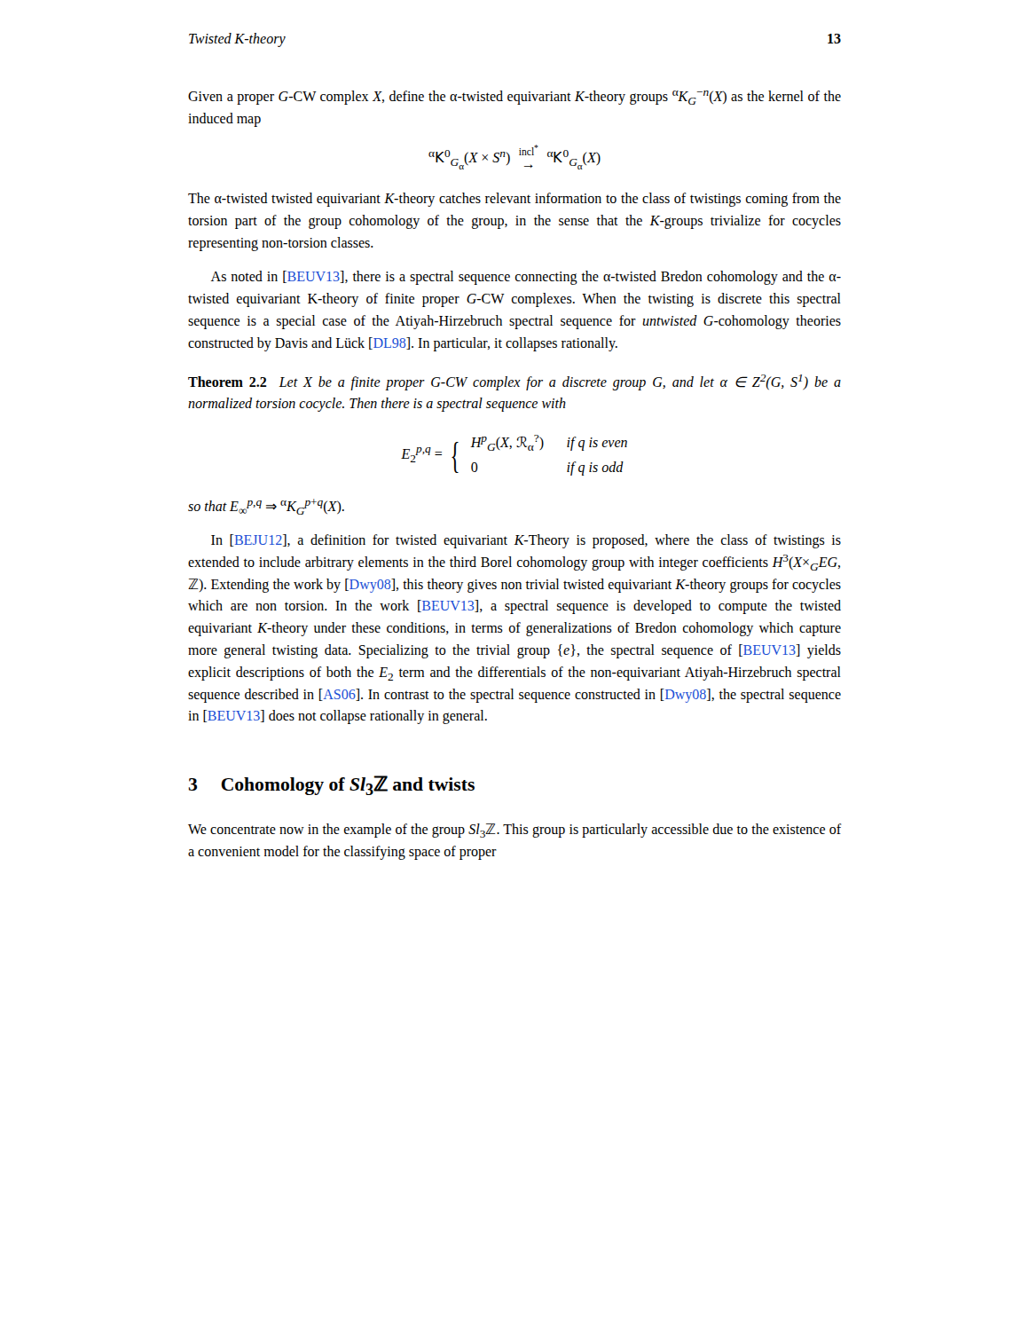Twisted K-theory 13
Given a proper G-CW complex X, define the α-twisted equivariant K-theory groups αKG−n(X) as the kernel of the induced map
α𝖪0Gα(X × Sn) incl*→ α𝖪0Gα(X)
The α-twisted twisted equivariant K-theory catches relevant information to the class of twistings coming from the torsion part of the group cohomology of the group, in the sense that the K-groups trivialize for cocycles representing non-torsion classes.
As noted in [BEUV13], there is a spectral sequence connecting the α-twisted Bredon cohomology and the α-twisted equivariant K-theory of finite proper G-CW complexes. When the twisting is discrete this spectral sequence is a special case of the Atiyah-Hirzebruch spectral sequence for untwisted G-cohomology theories constructed by Davis and Lück [DL98]. In particular, it collapses rationally.
Theorem 2.2 Let X be a finite proper G-CW complex for a discrete group G, and let α ∈ Z2(G, S1) be a normalized torsion cocycle. Then there is a spectral sequence with
E2p,q = { HpG(X, ℛα?) if q is even 0 if q is odd
so that E∞p,q ⇒ αKGp+q(X).
In [BEJU12], a definition for twisted equivariant K-Theory is proposed, where the class of twistings is extended to include arbitrary elements in the third Borel cohomology group with integer coefficients H3(X×GEG, ℤ). Extending the work by [Dwy08], this theory gives non trivial twisted equivariant K-theory groups for cocycles which are non torsion. In the work [BEUV13], a spectral sequence is developed to compute the twisted equivariant K-theory under these conditions, in terms of generalizations of Bredon cohomology which capture more general twisting data. Specializing to the trivial group {e}, the spectral sequence of [BEUV13] yields explicit descriptions of both the E2 term and the differentials of the non-equivariant Atiyah-Hirzebruch spectral sequence described in [AS06]. In contrast to the spectral sequence constructed in [Dwy08], the spectral sequence in [BEUV13] does not collapse rationally in general.
3 Cohomology of Sl3ℤ and twists
We concentrate now in the example of the group Sl3ℤ. This group is particularly accessible due to the existence of a convenient model for the classifying space of proper